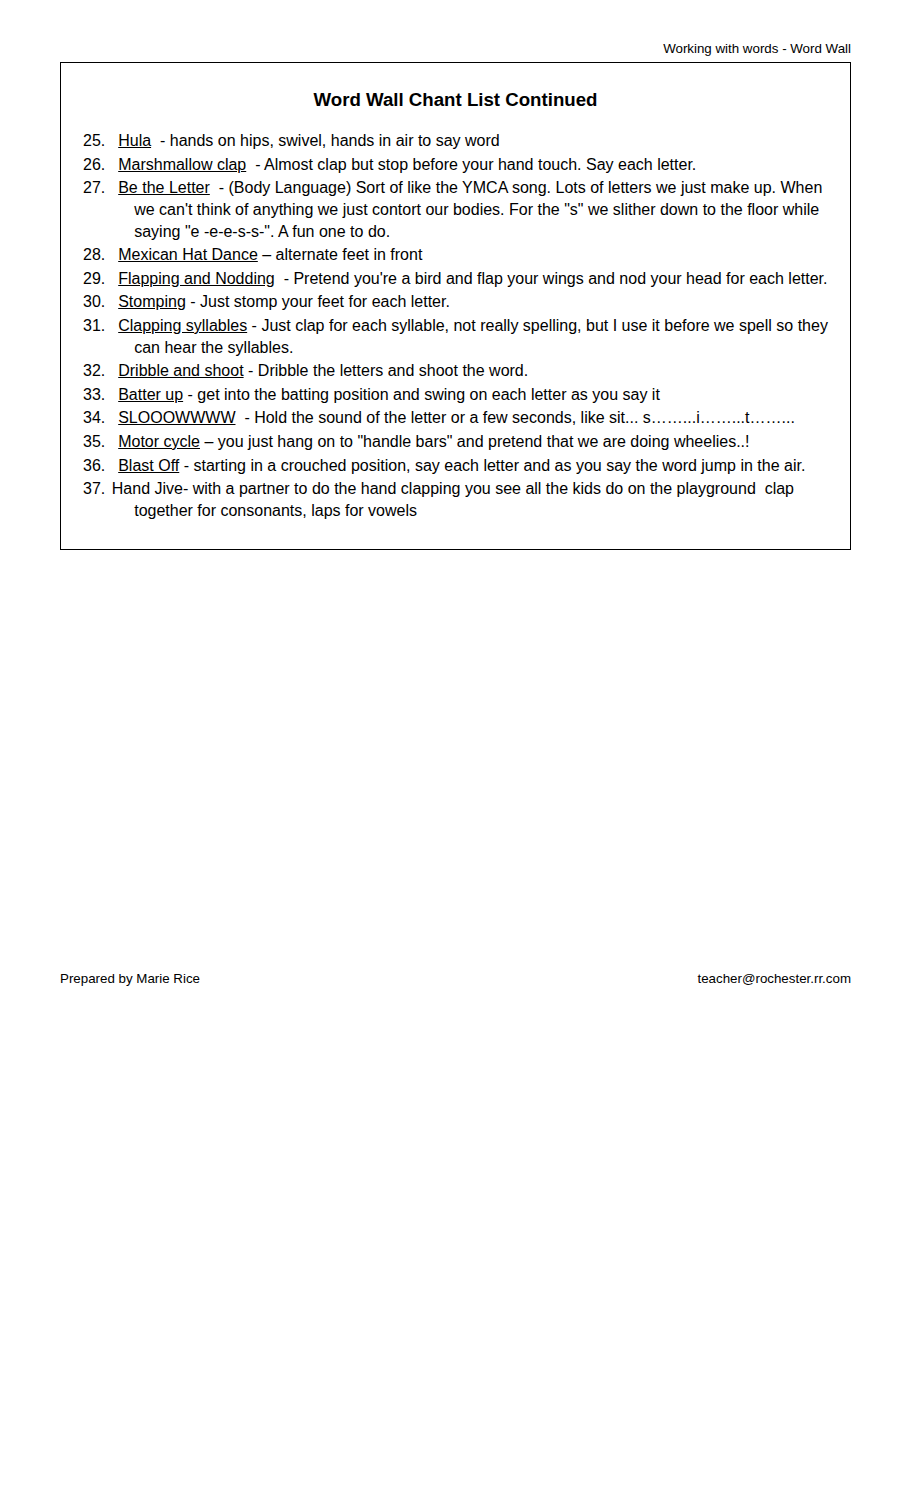Working with words - Word Wall
Word Wall Chant List Continued
25. Hula - hands on hips, swivel, hands in air to say word
26. Marshmallow clap - Almost clap but stop before your hand touch. Say each letter.
27. Be the Letter - (Body Language) Sort of like the YMCA song. Lots of letters we just make up. When we can't think of anything we just contort our bodies. For the "s" we slither down to the floor while saying "e -e-e-s-s-". A fun one to do.
28. Mexican Hat Dance – alternate feet in front
29. Flapping and Nodding - Pretend you're a bird and flap your wings and nod your head for each letter.
30. Stomping - Just stomp your feet for each letter.
31. Clapping syllables - Just clap for each syllable, not really spelling, but I use it before we spell so they can hear the syllables.
32. Dribble and shoot - Dribble the letters and shoot the word.
33. Batter up - get into the batting position and swing on each letter as you say it
34. SLOOOWWWW - Hold the sound of the letter or a few seconds, like sit... s……...i……...t……...
35. Motor cycle – you just hang on to "handle bars" and pretend that we are doing wheelies..!
36. Blast Off - starting in a crouched position, say each letter and as you say the word jump in the air.
37. Hand Jive- with a partner to do the hand clapping you see all the kids do on the playground clap together for consonants, laps for vowels
Prepared by Marie Rice teacher@rochester.rr.com